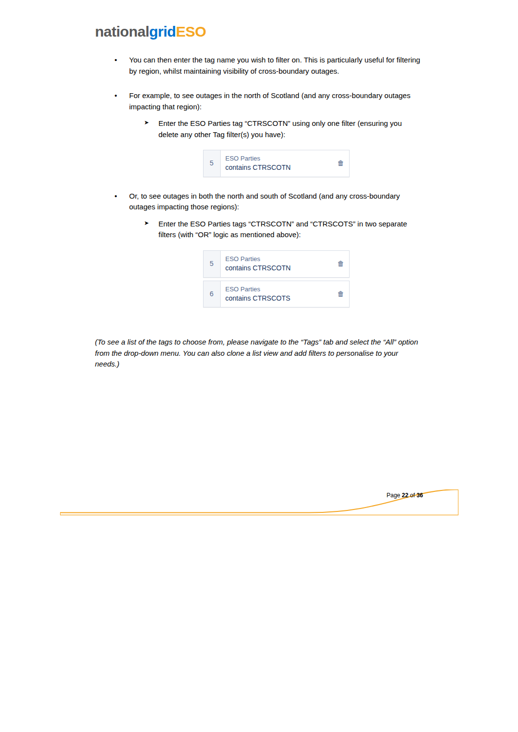national grid ESO
You can then enter the tag name you wish to filter on. This is particularly useful for filtering by region, whilst maintaining visibility of cross-boundary outages.
For example, to see outages in the north of Scotland (and any cross-boundary outages impacting that region):
Enter the ESO Parties tag “CTRSCOTN” using only one filter (ensuring you delete any other Tag filter(s) you have):
5
ESO Parties
contains CTRSCOTN
🗑
Or, to see outages in both the north and south of Scotland (and any cross-boundary outages impacting those regions):
Enter the ESO Parties tags “CTRSCOTN” and “CTRSCOTS” in two separate filters (with “OR” logic as mentioned above):
5
ESO Parties
contains CTRSCOTN
🗑
6
ESO Parties
contains CTRSCOTS
🗑
(To see a list of the tags to choose from, please navigate to the “Tags” tab and select the “All” option from the drop-down menu. You can also clone a list view and add filters to personalise to your needs.)
Page 22 of 36